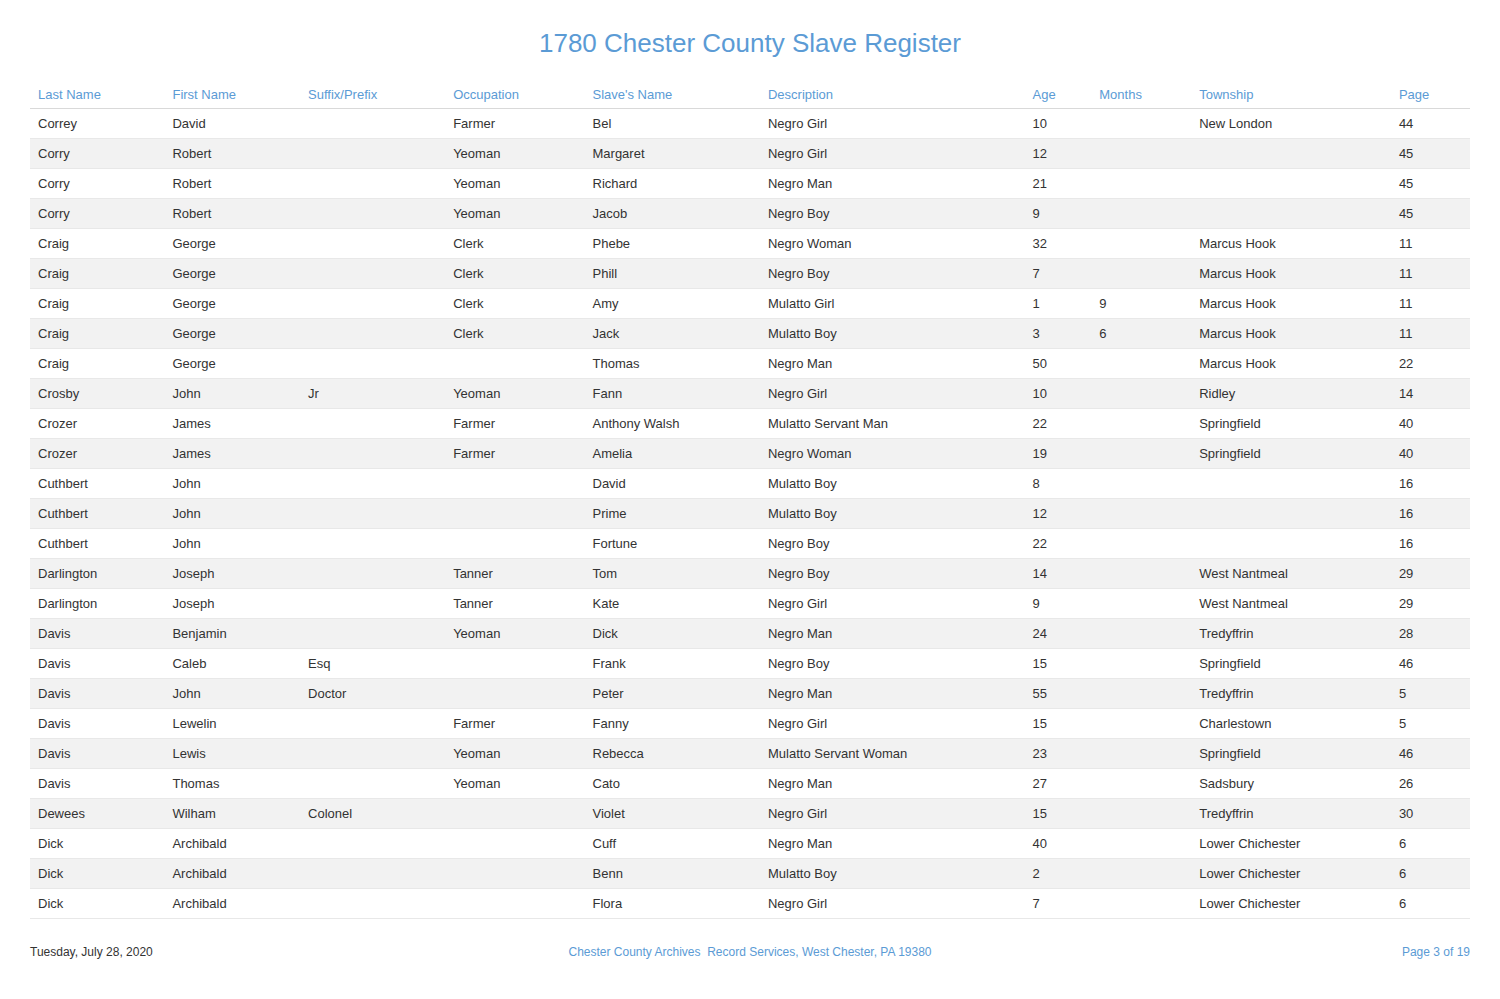1780 Chester County Slave Register
| Last Name | First Name | Suffix/Prefix | Occupation | Slave's Name | Description | Age | Months | Township | Page |
| --- | --- | --- | --- | --- | --- | --- | --- | --- | --- |
| Correy | David | | Farmer | Bel | Negro Girl | 10 | | New London | 44 |
| Corry | Robert | | Yeoman | Margaret | Negro Girl | 12 | | | 45 |
| Corry | Robert | | Yeoman | Richard | Negro Man | 21 | | | 45 |
| Corry | Robert | | Yeoman | Jacob | Negro Boy | 9 | | | 45 |
| Craig | George | | Clerk | Phebe | Negro Woman | 32 | | Marcus Hook | 11 |
| Craig | George | | Clerk | Phill | Negro Boy | 7 | | Marcus Hook | 11 |
| Craig | George | | Clerk | Amy | Mulatto Girl | 1 | 9 | Marcus Hook | 11 |
| Craig | George | | Clerk | Jack | Mulatto Boy | 3 | 6 | Marcus Hook | 11 |
| Craig | George | | | Thomas | Negro Man | 50 | | Marcus Hook | 22 |
| Crosby | John | Jr | Yeoman | Fann | Negro Girl | 10 | | Ridley | 14 |
| Crozer | James | | Farmer | Anthony Walsh | Mulatto Servant Man | 22 | | Springfield | 40 |
| Crozer | James | | Farmer | Amelia | Negro Woman | 19 | | Springfield | 40 |
| Cuthbert | John | | | David | Mulatto Boy | 8 | | | 16 |
| Cuthbert | John | | | Prime | Mulatto Boy | 12 | | | 16 |
| Cuthbert | John | | | Fortune | Negro Boy | 22 | | | 16 |
| Darlington | Joseph | | Tanner | Tom | Negro Boy | 14 | | West Nantmeal | 29 |
| Darlington | Joseph | | Tanner | Kate | Negro Girl | 9 | | West Nantmeal | 29 |
| Davis | Benjamin | | Yeoman | Dick | Negro Man | 24 | | Tredyffrin | 28 |
| Davis | Caleb | Esq | | Frank | Negro Boy | 15 | | Springfield | 46 |
| Davis | John | Doctor | | Peter | Negro Man | 55 | | Tredyffrin | 5 |
| Davis | Lewelin | | Farmer | Fanny | Negro Girl | 15 | | Charlestown | 5 |
| Davis | Lewis | | Yeoman | Rebecca | Mulatto Servant Woman | 23 | | Springfield | 46 |
| Davis | Thomas | | Yeoman | Cato | Negro Man | 27 | | Sadsbury | 26 |
| Dewees | Wilham | Colonel | | Violet | Negro Girl | 15 | | Tredyffrin | 30 |
| Dick | Archibald | | | Cuff | Negro Man | 40 | | Lower Chichester | 6 |
| Dick | Archibald | | | Benn | Mulatto Boy | 2 | | Lower Chichester | 6 |
| Dick | Archibald | | | Flora | Negro Girl | 7 | | Lower Chichester | 6 |
Tuesday, July 28, 2020
Chester County Archives Record Services, West Chester, PA 19380
Page 3 of 19